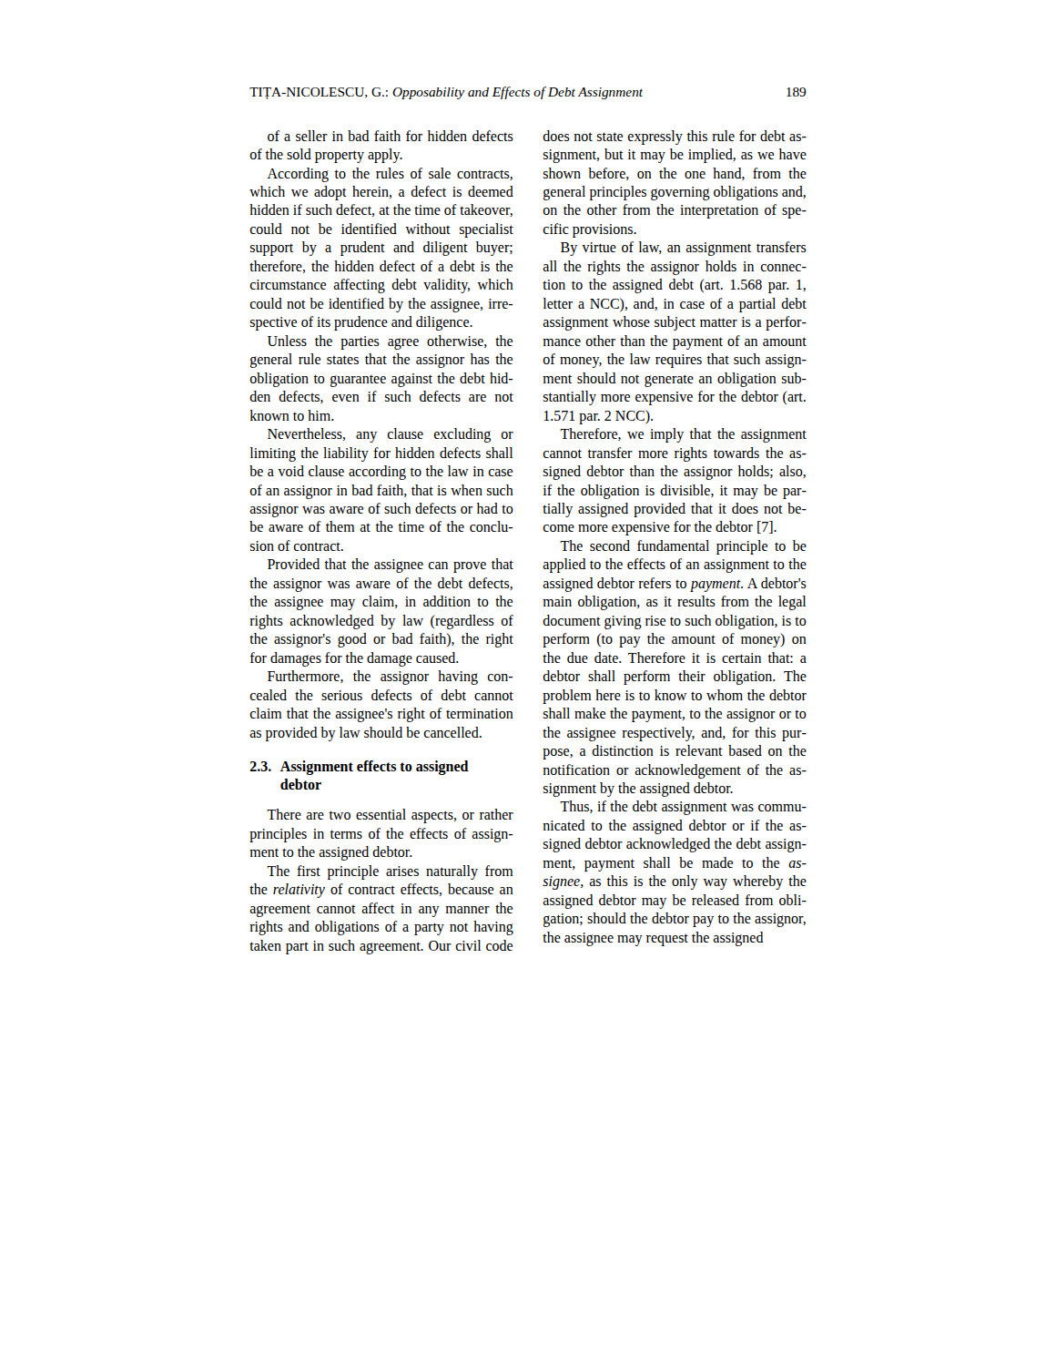TIȚA-NICOLESCU, G.: Opposability and Effects of Debt Assignment 189
of a seller in bad faith for hidden defects of the sold property apply.
According to the rules of sale contracts, which we adopt herein, a defect is deemed hidden if such defect, at the time of takeover, could not be identified without specialist support by a prudent and diligent buyer; therefore, the hidden defect of a debt is the circumstance affecting debt validity, which could not be identified by the assignee, irrespective of its prudence and diligence.
Unless the parties agree otherwise, the general rule states that the assignor has the obligation to guarantee against the debt hidden defects, even if such defects are not known to him.
Nevertheless, any clause excluding or limiting the liability for hidden defects shall be a void clause according to the law in case of an assignor in bad faith, that is when such assignor was aware of such defects or had to be aware of them at the time of the conclusion of contract.
Provided that the assignee can prove that the assignor was aware of the debt defects, the assignee may claim, in addition to the rights acknowledged by law (regardless of the assignor's good or bad faith), the right for damages for the damage caused.
Furthermore, the assignor having concealed the serious defects of debt cannot claim that the assignee's right of termination as provided by law should be cancelled.
2.3. Assignment effects to assigned debtor
There are two essential aspects, or rather principles in terms of the effects of assignment to the assigned debtor.
The first principle arises naturally from the relativity of contract effects, because an agreement cannot affect in any manner the rights and obligations of a party not having taken part in such agreement. Our civil code does not state expressly this rule for debt assignment, but it may be implied, as we have shown before, on the one hand, from the general principles governing obligations and, on the other from the interpretation of specific provisions.
By virtue of law, an assignment transfers all the rights the assignor holds in connection to the assigned debt (art. 1.568 par. 1, letter a NCC), and, in case of a partial debt assignment whose subject matter is a performance other than the payment of an amount of money, the law requires that such assignment should not generate an obligation substantially more expensive for the debtor (art. 1.571 par. 2 NCC).
Therefore, we imply that the assignment cannot transfer more rights towards the assigned debtor than the assignor holds; also, if the obligation is divisible, it may be partially assigned provided that it does not become more expensive for the debtor [7].
The second fundamental principle to be applied to the effects of an assignment to the assigned debtor refers to payment. A debtor's main obligation, as it results from the legal document giving rise to such obligation, is to perform (to pay the amount of money) on the due date. Therefore it is certain that: a debtor shall perform their obligation. The problem here is to know to whom the debtor shall make the payment, to the assignor or to the assignee respectively, and, for this purpose, a distinction is relevant based on the notification or acknowledgement of the assignment by the assigned debtor.
Thus, if the debt assignment was communicated to the assigned debtor or if the assigned debtor acknowledged the debt assignment, payment shall be made to the assignee, as this is the only way whereby the assigned debtor may be released from obligation; should the debtor pay to the assignor, the assignee may request the assigned